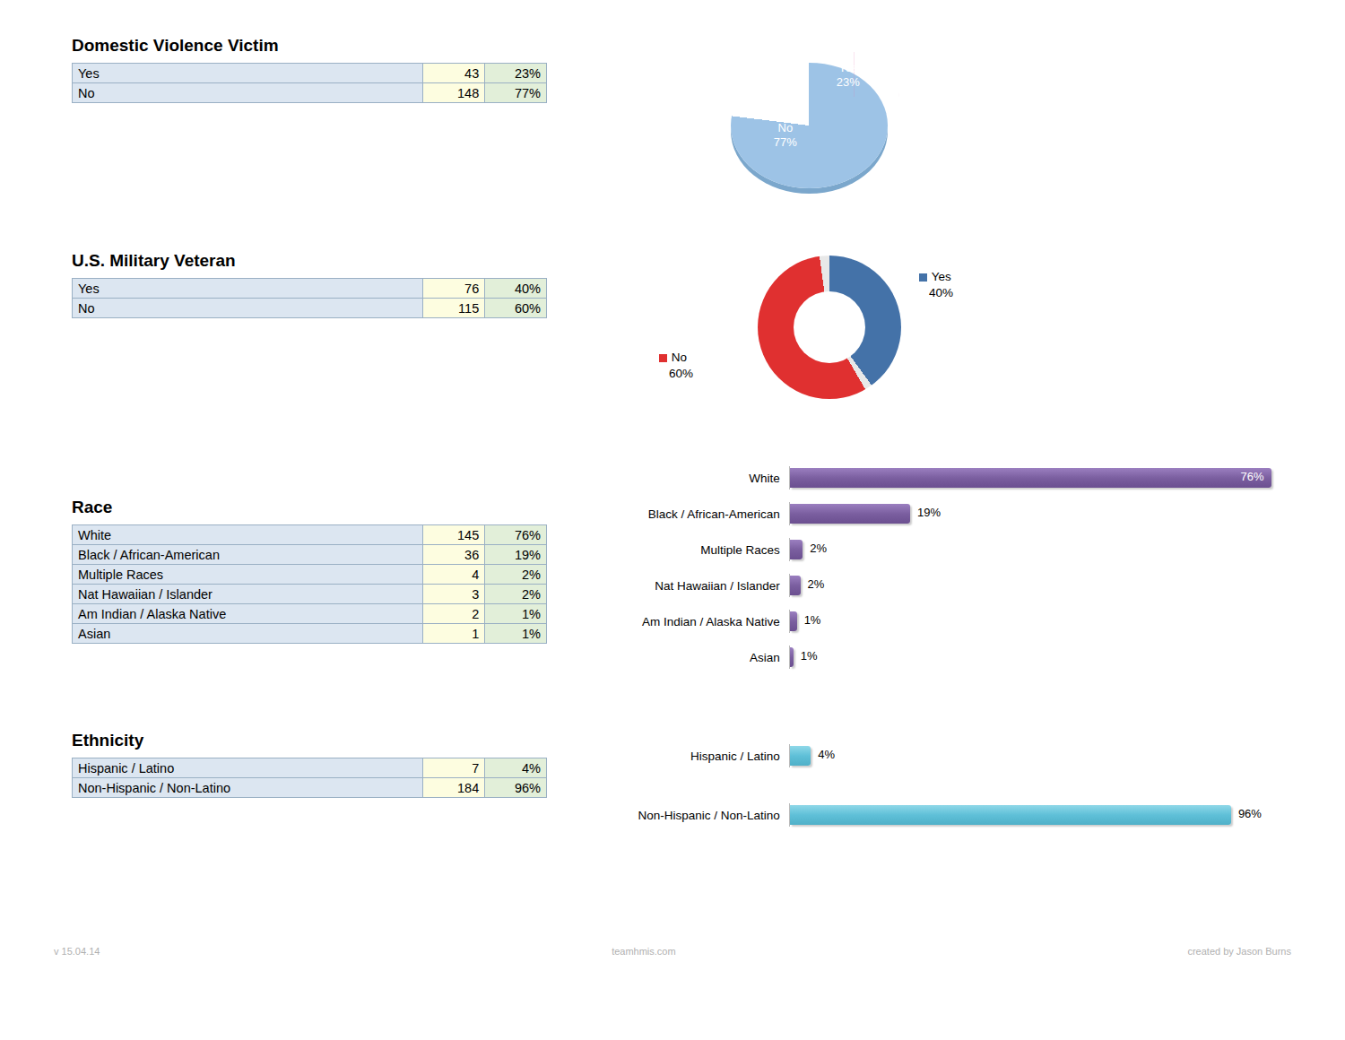Domestic Violence Victim
| Yes | 43 | 23% |
| No | 148 | 77% |
Yes
23%
No
77%
U.S. Military Veteran
| Yes | 76 | 40% |
| No | 115 | 60% |
Yes
40%
No
60%
Race
| White | 145 | 76% |
| Black / African-American | 36 | 19% |
| Multiple Races | 4 | 2% |
| Nat Hawaiian / Islander | 3 | 2% |
| Am Indian / Alaska Native | 2 | 1% |
| Asian | 1 | 1% |
White
76%
Black / African-American
19%
Multiple Races
2%
Nat Hawaiian / Islander
2%
Am Indian / Alaska Native
1%
Asian
1%
Ethnicity
| Hispanic / Latino | 7 | 4% |
| Non-Hispanic / Non-Latino | 184 | 96% |
Hispanic / Latino
4%
Non-Hispanic / Non-Latino
96%
v 15.04.14
teamhmis.com
created by Jason Burns